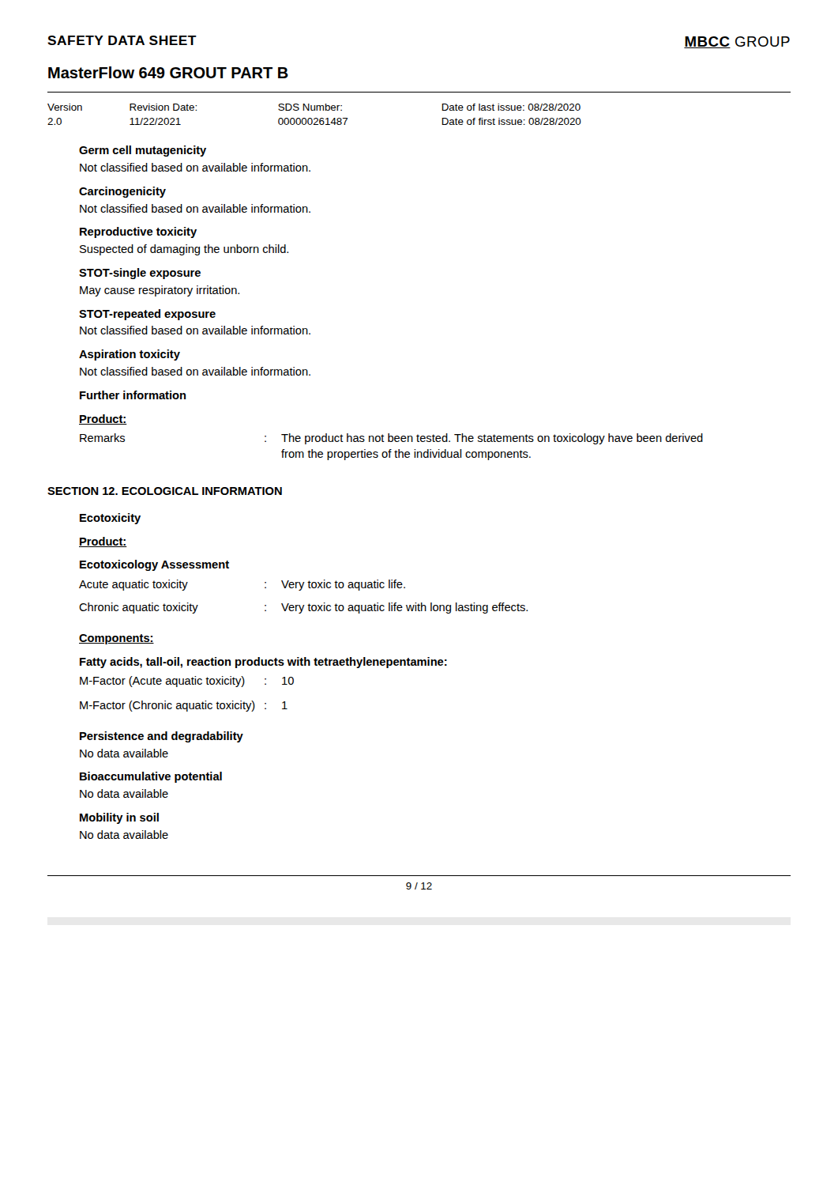SAFETY DATA SHEET
MBCC GROUP
MasterFlow 649 GROUT PART B
| Version 2.0 | Revision Date: 11/22/2021 | SDS Number: 000000261487 | Date of last issue: 08/28/2020 Date of first issue: 08/28/2020 |
Germ cell mutagenicity
Not classified based on available information.
Carcinogenicity
Not classified based on available information.
Reproductive toxicity
Suspected of damaging the unborn child.
STOT-single exposure
May cause respiratory irritation.
STOT-repeated exposure
Not classified based on available information.
Aspiration toxicity
Not classified based on available information.
Further information
Product:
| Remarks | : | The product has not been tested. The statements on toxicology have been derived from the properties of the individual components. |
SECTION 12. ECOLOGICAL INFORMATION
Ecotoxicity
Product:
Ecotoxicology Assessment
| Acute aquatic toxicity | : | Very toxic to aquatic life. |
| Chronic aquatic toxicity | : | Very toxic to aquatic life with long lasting effects. |
Components:
Fatty acids, tall-oil, reaction products with tetraethylenepentamine:
| M-Factor (Acute aquatic toxicity) | : | 10 |
| M-Factor (Chronic aquatic toxicity) | : | 1 |
Persistence and degradability
No data available
Bioaccumulative potential
No data available
Mobility in soil
No data available
9 / 12